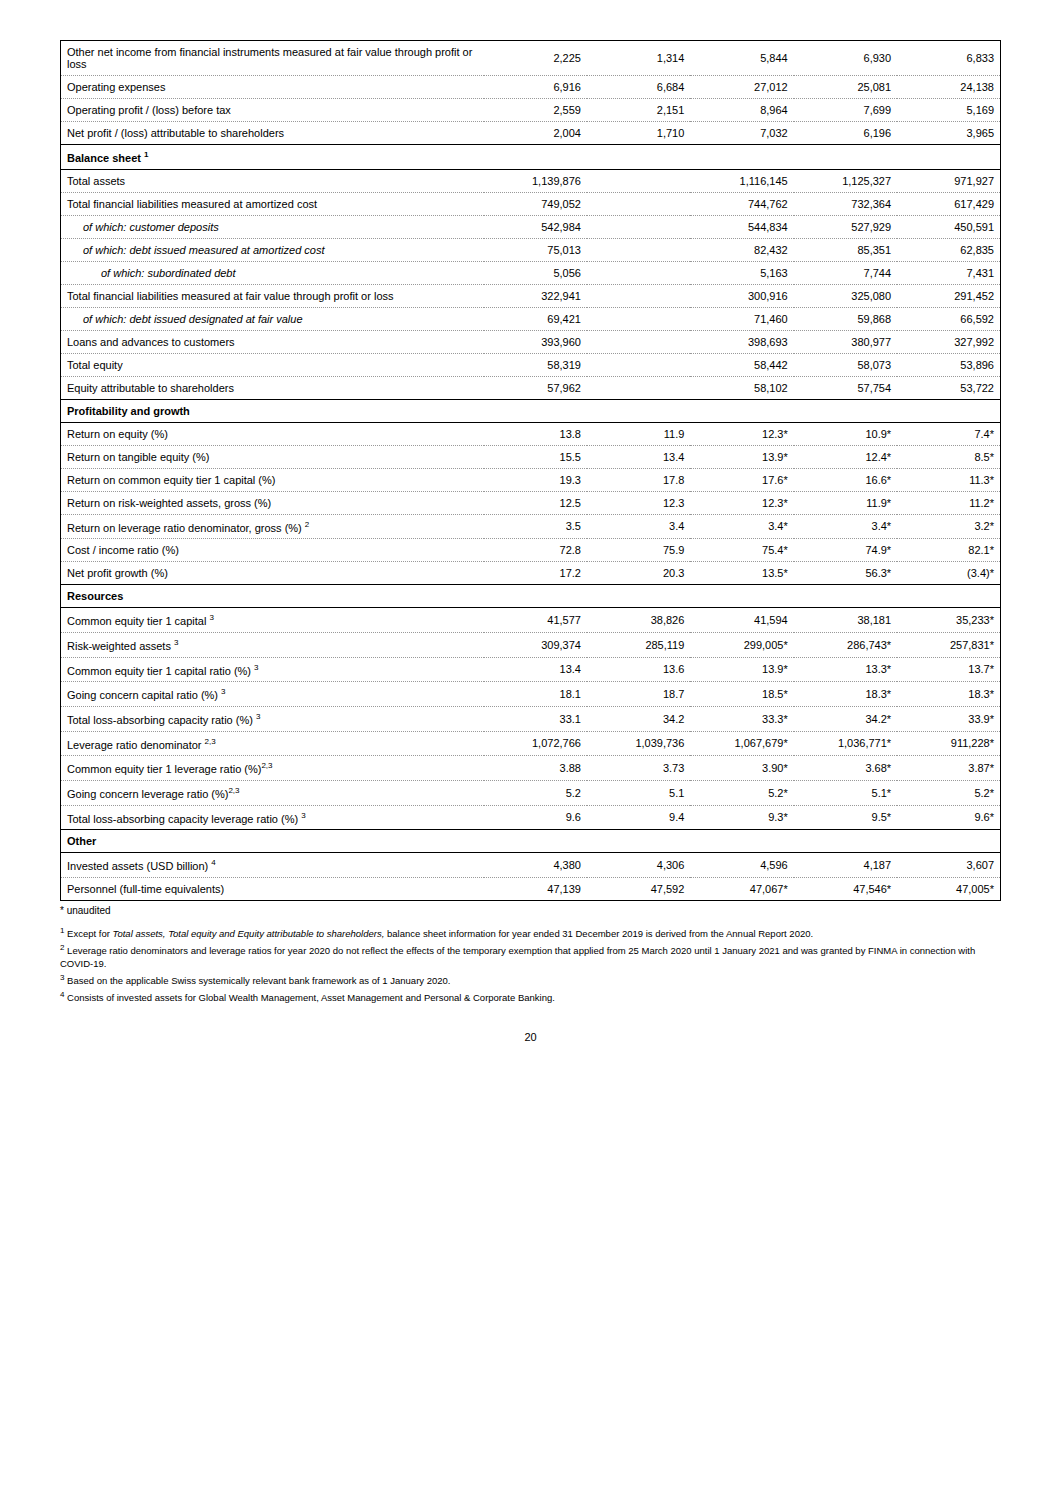| Other net income from financial instruments measured at fair value through profit or loss | 2,225 | 1,314 | 5,844 | 6,930 | 6,833 |
| Operating expenses | 6,916 | 6,684 | 27,012 | 25,081 | 24,138 |
| Operating profit / (loss) before tax | 2,559 | 2,151 | 8,964 | 7,699 | 5,169 |
| Net profit / (loss) attributable to shareholders | 2,004 | 1,710 | 7,032 | 6,196 | 3,965 |
| Balance sheet 1 | | | | | |
| Total assets | 1,139,876 | | 1,116,145 | 1,125,327 | 971,927 |
| Total financial liabilities measured at amortized cost | 749,052 | | 744,762 | 732,364 | 617,429 |
| of which: customer deposits | 542,984 | | 544,834 | 527,929 | 450,591 |
| of which: debt issued measured at amortized cost | 75,013 | | 82,432 | 85,351 | 62,835 |
| of which: subordinated debt | 5,056 | | 5,163 | 7,744 | 7,431 |
| Total financial liabilities measured at fair value through profit or loss | 322,941 | | 300,916 | 325,080 | 291,452 |
| of which: debt issued designated at fair value | 69,421 | | 71,460 | 59,868 | 66,592 |
| Loans and advances to customers | 393,960 | | 398,693 | 380,977 | 327,992 |
| Total equity | 58,319 | | 58,442 | 58,073 | 53,896 |
| Equity attributable to shareholders | 57,962 | | 58,102 | 57,754 | 53,722 |
| Profitability and growth | | | | | |
| Return on equity (%) | 13.8 | 11.9 | 12.3* | 10.9* | 7.4* |
| Return on tangible equity (%) | 15.5 | 13.4 | 13.9* | 12.4* | 8.5* |
| Return on common equity tier 1 capital (%) | 19.3 | 17.8 | 17.6* | 16.6* | 11.3* |
| Return on risk-weighted assets, gross (%) | 12.5 | 12.3 | 12.3* | 11.9* | 11.2* |
| Return on leverage ratio denominator, gross (%) 2 | 3.5 | 3.4 | 3.4* | 3.4* | 3.2* |
| Cost / income ratio (%) | 72.8 | 75.9 | 75.4* | 74.9* | 82.1* |
| Net profit growth (%) | 17.2 | 20.3 | 13.5* | 56.3* | (3.4)* |
| Resources | | | | | |
| Common equity tier 1 capital 3 | 41,577 | 38,826 | 41,594 | 38,181 | 35,233* |
| Risk-weighted assets 3 | 309,374 | 285,119 | 299,005* | 286,743* | 257,831* |
| Common equity tier 1 capital ratio (%) 3 | 13.4 | 13.6 | 13.9* | 13.3* | 13.7* |
| Going concern capital ratio (%) 3 | 18.1 | 18.7 | 18.5* | 18.3* | 18.3* |
| Total loss-absorbing capacity ratio (%) 3 | 33.1 | 34.2 | 33.3* | 34.2* | 33.9* |
| Leverage ratio denominator 2,3 | 1,072,766 | 1,039,736 | 1,067,679* | 1,036,771* | 911,228* |
| Common equity tier 1 leverage ratio (%) 2,3 | 3.88 | 3.73 | 3.90* | 3.68* | 3.87* |
| Going concern leverage ratio (%) 2,3 | 5.2 | 5.1 | 5.2* | 5.1* | 5.2* |
| Total loss-absorbing capacity leverage ratio (%) 3 | 9.6 | 9.4 | 9.3* | 9.5* | 9.6* |
| Other | | | | | |
| Invested assets (USD billion) 4 | 4,380 | 4,306 | 4,596 | 4,187 | 3,607 |
| Personnel (full-time equivalents) | 47,139 | 47,592 | 47,067* | 47,546* | 47,005* |
* unaudited
1 Except for Total assets, Total equity and Equity attributable to shareholders, balance sheet information for year ended 31 December 2019 is derived from the Annual Report 2020.
2 Leverage ratio denominators and leverage ratios for year 2020 do not reflect the effects of the temporary exemption that applied from 25 March 2020 until 1 January 2021 and was granted by FINMA in connection with COVID-19.
3 Based on the applicable Swiss systemically relevant bank framework as of 1 January 2020.
4 Consists of invested assets for Global Wealth Management, Asset Management and Personal & Corporate Banking.
20